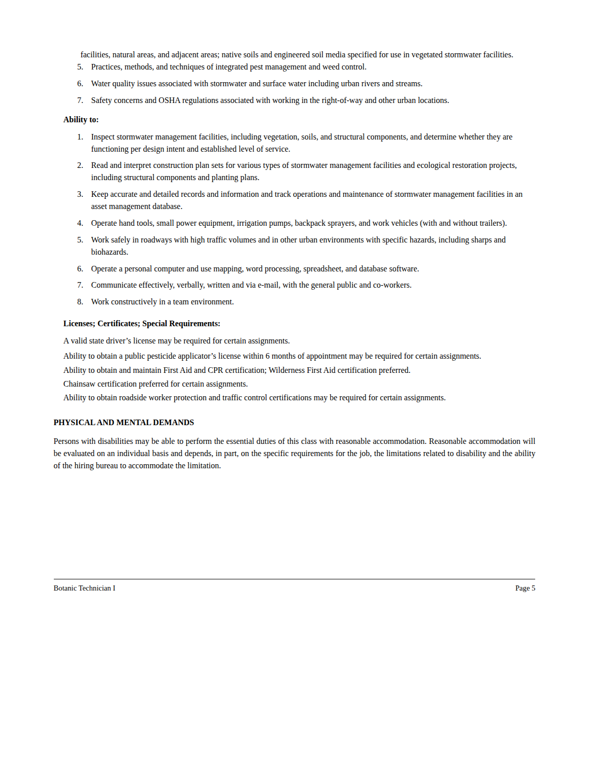facilities, natural areas, and adjacent areas; native soils and engineered soil media specified for use in vegetated stormwater facilities.
Practices, methods, and techniques of integrated pest management and weed control.
Water quality issues associated with stormwater and surface water including urban rivers and streams.
Safety concerns and OSHA regulations associated with working in the right-of-way and other urban locations.
Ability to:
Inspect stormwater management facilities, including vegetation, soils, and structural components, and determine whether they are functioning per design intent and established level of service.
Read and interpret construction plan sets for various types of stormwater management facilities and ecological restoration projects, including structural components and planting plans.
Keep accurate and detailed records and information and track operations and maintenance of stormwater management facilities in an asset management database.
Operate hand tools, small power equipment, irrigation pumps, backpack sprayers, and work vehicles (with and without trailers).
Work safely in roadways with high traffic volumes and in other urban environments with specific hazards, including sharps and biohazards.
Operate a personal computer and use mapping, word processing, spreadsheet, and database software.
Communicate effectively, verbally, written and via e-mail, with the general public and co-workers.
Work constructively in a team environment.
Licenses; Certificates; Special Requirements:
A valid state driver’s license may be required for certain assignments.
Ability to obtain a public pesticide applicator’s license within 6 months of appointment may be required for certain assignments.
Ability to obtain and maintain First Aid and CPR certification; Wilderness First Aid certification preferred.
Chainsaw certification preferred for certain assignments.
Ability to obtain roadside worker protection and traffic control certifications may be required for certain assignments.
PHYSICAL AND MENTAL DEMANDS
Persons with disabilities may be able to perform the essential duties of this class with reasonable accommodation. Reasonable accommodation will be evaluated on an individual basis and depends, in part, on the specific requirements for the job, the limitations related to disability and the ability of the hiring bureau to accommodate the limitation.
Botanic Technician I Page 5